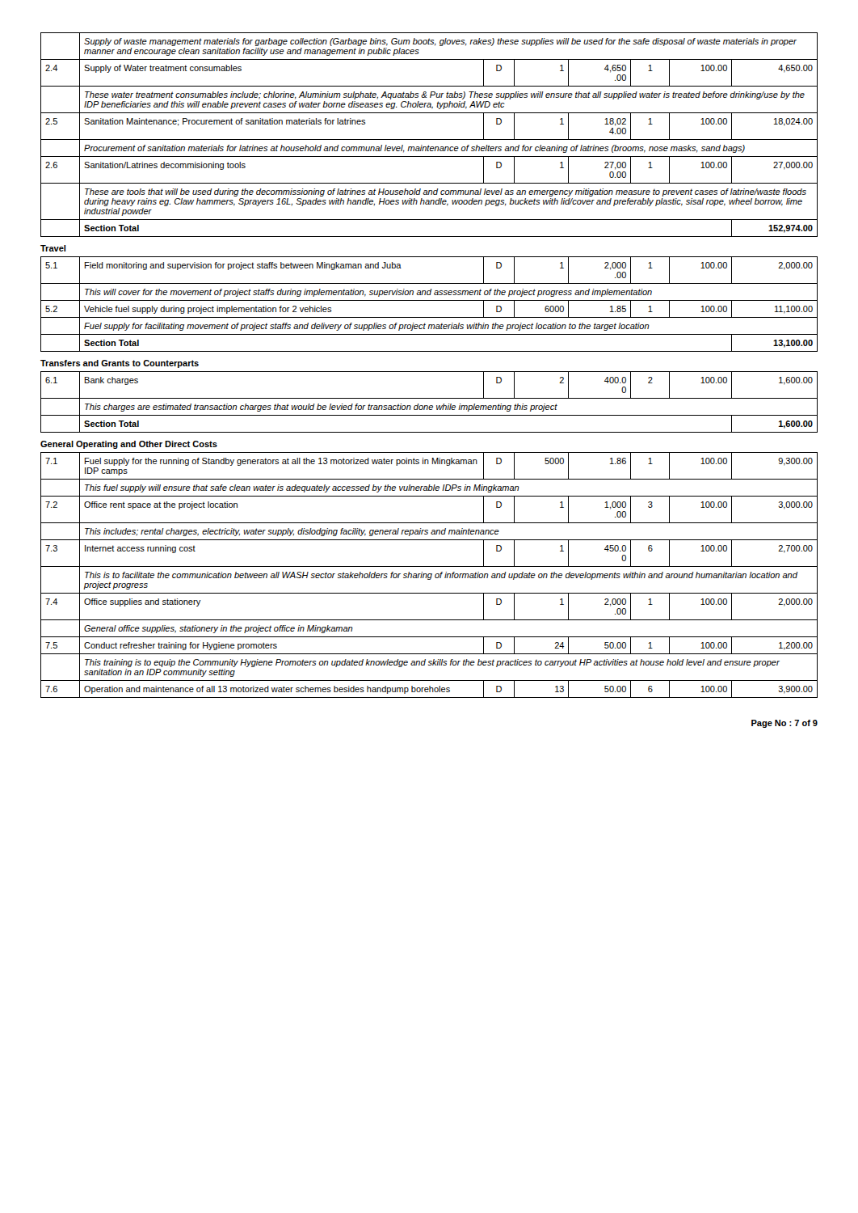| | Supply of waste management materials for garbage collection (Garbage bins, Gum boots, gloves, rakes) these supplies will be used for the safe disposal of waste materials in proper manner and encourage clean sanitation facility use and management in public places |
| 2.4 | Supply of Water treatment consumables | D | 1 | 4,650 .00 | 1 | 100.00 | 4,650.00 |
| | These water treatment consumables include; chlorine, Aluminium sulphate, Aquatabs & Pur tabs) These supplies will ensure that all supplied water is treated before drinking/use by the IDP beneficiaries and this will enable prevent cases of water borne diseases eg. Cholera, typhoid, AWD etc |
| 2.5 | Sanitation Maintenance; Procurement of sanitation materials for latrines | D | 1 | 18,02 4.00 | 1 | 100.00 | 18,024.00 |
| | Procurement of sanitation materials for latrines at household and communal level, maintenance of shelters and for cleaning of latrines (brooms, nose masks, sand bags) |
| 2.6 | Sanitation/Latrines decommisioning tools | D | 1 | 27,00 0.00 | 1 | 100.00 | 27,000.00 |
| | These are tools that will be used during the decommissioning of latrines at Household and communal level as an emergency mitigation measure to prevent cases of latrine/waste floods during heavy rains eg. Claw hammers, Sprayers 16L, Spades with handle, Hoes with handle, wooden pegs, buckets with lid/cover and preferably plastic, sisal rope, wheel borrow, lime industrial powder |
| | Section Total | 152,974.00 |
Travel
| 5.1 | Field monitoring and supervision for project staffs between Mingkaman and Juba | D | 1 | 2,000 .00 | 1 | 100.00 | 2,000.00 |
| | This will cover for the movement of project staffs during implementation, supervision and assessment of the project progress and implementation |
| 5.2 | Vehicle fuel supply during project implementation for 2 vehicles | D | 6000 | 1.85 | 1 | 100.00 | 11,100.00 |
| | Fuel supply for facilitating movement of project staffs and delivery of supplies of project materials within the project location to the target location |
| | Section Total | 13,100.00 |
Transfers and Grants to Counterparts
| 6.1 | Bank charges | D | 2 | 400.0 0 | 2 | 100.00 | 1,600.00 |
| | This charges are estimated transaction charges that would be levied for transaction done while implementing this project |
| | Section Total | 1,600.00 |
General Operating and Other Direct Costs
| 7.1 | Fuel supply for the running of Standby generators at all the 13 motorized water points in Mingkaman IDP camps | D | 5000 | 1.86 | 1 | 100.00 | 9,300.00 |
| | This fuel supply will ensure that safe clean water is adequately accessed by the vulnerable IDPs in Mingkaman |
| 7.2 | Office rent space at the project location | D | 1 | 1,000 .00 | 3 | 100.00 | 3,000.00 |
| | This includes; rental charges, electricity, water supply, dislodging facility, general repairs and maintenance |
| 7.3 | Internet access running cost | D | 1 | 450.0 0 | 6 | 100.00 | 2,700.00 |
| | This is to facilitate the communication between all WASH sector stakeholders for sharing of information and update on the developments within and around humanitarian location and project progress |
| 7.4 | Office supplies and stationery | D | 1 | 2,000 .00 | 1 | 100.00 | 2,000.00 |
| | General office supplies, stationery in the project office in Mingkaman |
| 7.5 | Conduct refresher training for Hygiene promoters | D | 24 | 50.00 | 1 | 100.00 | 1,200.00 |
| | This training is to equip the Community Hygiene Promoters on updated knowledge and skills for the best practices to carryout HP activities at house hold level and ensure proper sanitation in an IDP community setting |
| 7.6 | Operation and maintenance of all 13 motorized water schemes besides handpump boreholes | D | 13 | 50.00 | 6 | 100.00 | 3,900.00 |
Page No : 7 of 9